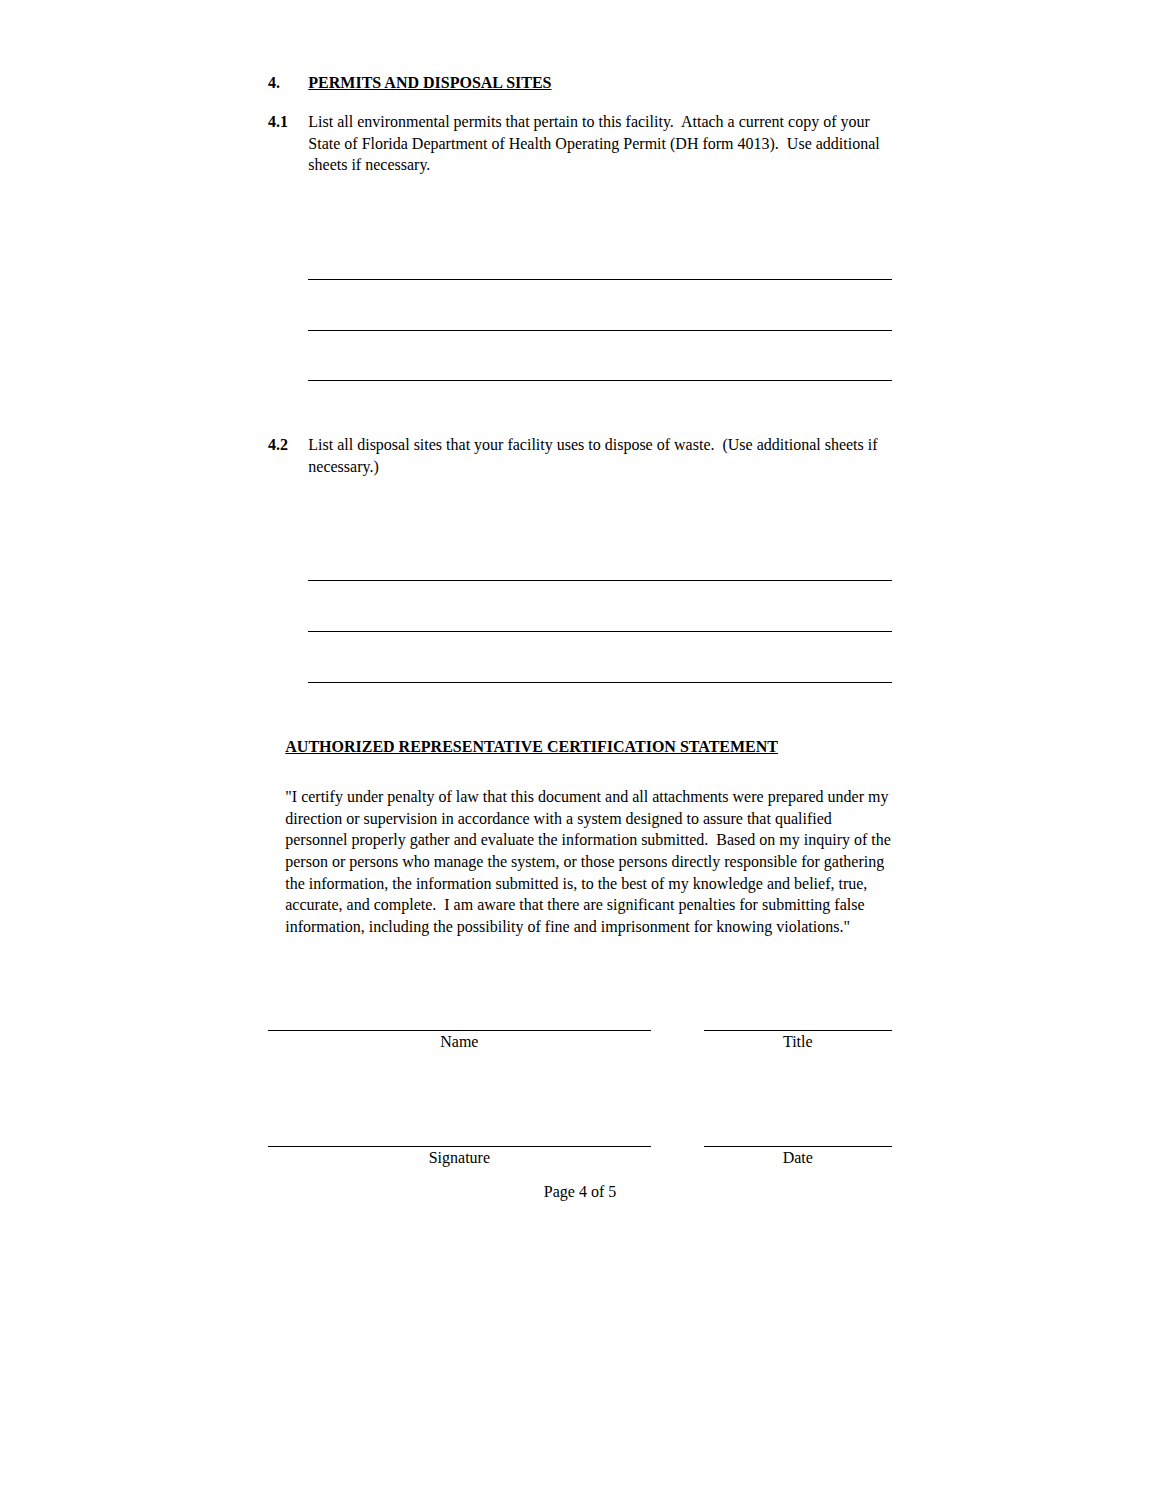4.
PERMITS AND DISPOSAL SITES
4.1
List all environmental permits that pertain to this facility. Attach a current copy of your State of Florida Department of Health Operating Permit (DH form 4013). Use additional sheets if necessary.
4.2
List all disposal sites that your facility uses to dispose of waste. (Use additional sheets if necessary.)
AUTHORIZED REPRESENTATIVE CERTIFICATION STATEMENT
"I certify under penalty of law that this document and all attachments were prepared under my direction or supervision in accordance with a system designed to assure that qualified personnel properly gather and evaluate the information submitted. Based on my inquiry of the person or persons who manage the system, or those persons directly responsible for gathering the information, the information submitted is, to the best of my knowledge and belief, true, accurate, and complete. I am aware that there are significant penalties for submitting false information, including the possibility of fine and imprisonment for knowing violations."
| Name | | Title |
| Signature | | Date |
Page 4 of 5